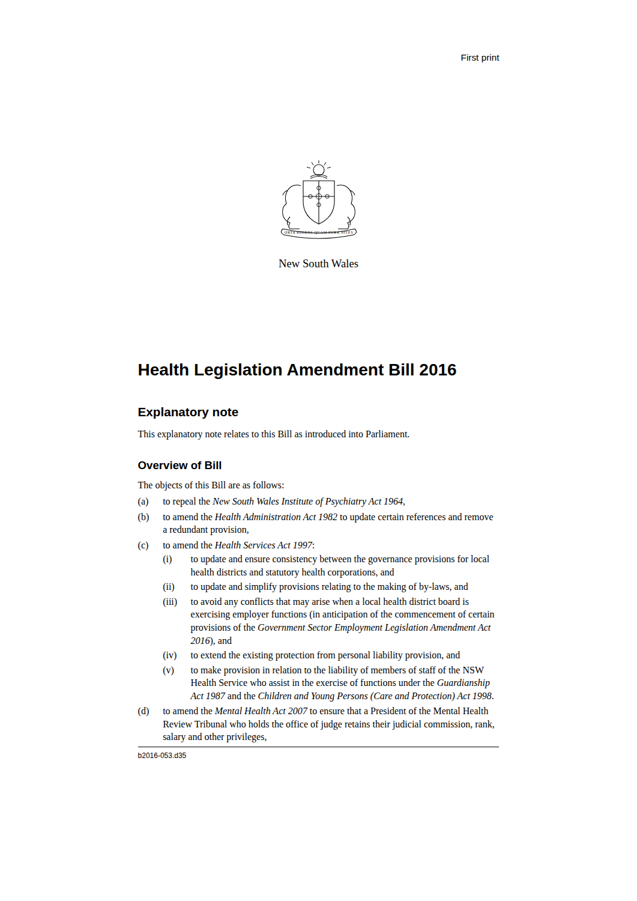First print
ORTA RECENS QUAM PURA NITES
New South Wales
Health Legislation Amendment Bill 2016
Explanatory note
This explanatory note relates to this Bill as introduced into Parliament.
Overview of Bill
The objects of this Bill are as follows:
(a) to repeal the New South Wales Institute of Psychiatry Act 1964,
(b) to amend the Health Administration Act 1982 to update certain references and remove a redundant provision,
(c) to amend the Health Services Act 1997:
(i) to update and ensure consistency between the governance provisions for local health districts and statutory health corporations, and
(ii) to update and simplify provisions relating to the making of by-laws, and
(iii) to avoid any conflicts that may arise when a local health district board is exercising employer functions (in anticipation of the commencement of certain provisions of the Government Sector Employment Legislation Amendment Act 2016), and
(iv) to extend the existing protection from personal liability provision, and
(v) to make provision in relation to the liability of members of staff of the NSW Health Service who assist in the exercise of functions under the Guardianship Act 1987 and the Children and Young Persons (Care and Protection) Act 1998.
(d) to amend the Mental Health Act 2007 to ensure that a President of the Mental Health Review Tribunal who holds the office of judge retains their judicial commission, rank, salary and other privileges,
b2016-053.d35